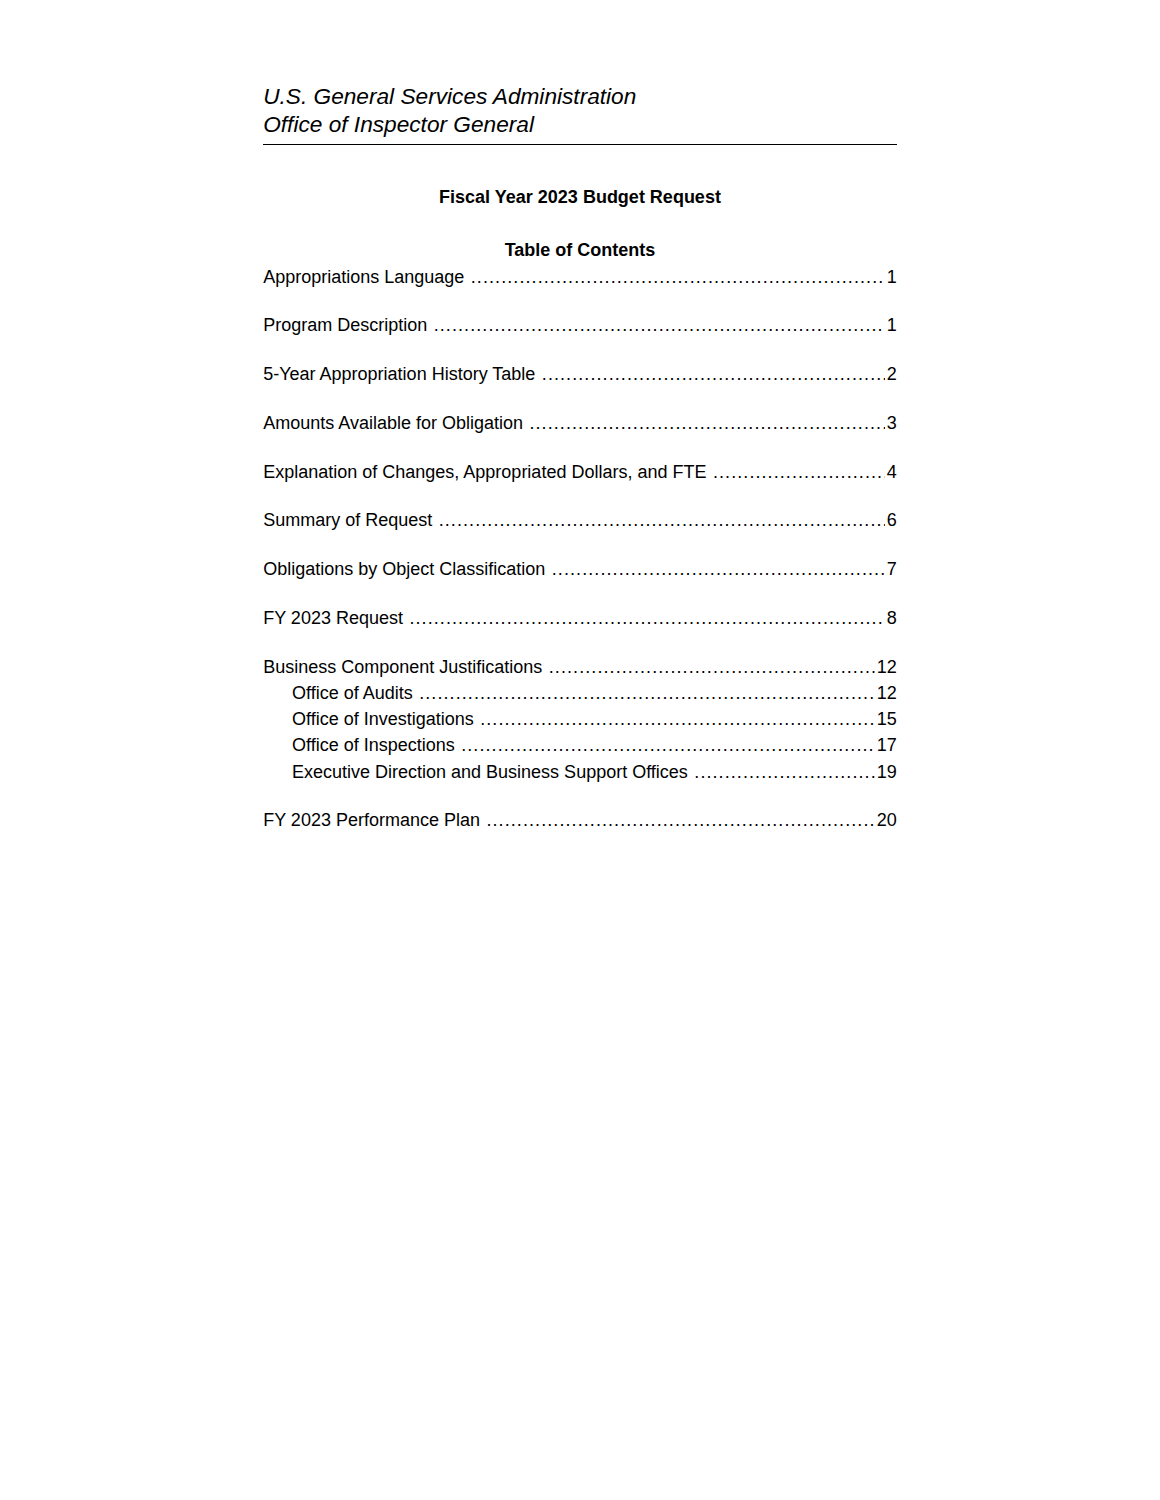U.S. General Services Administration Office of Inspector General
Fiscal Year 2023 Budget Request
Table of Contents
Appropriations Language ................................................................................................... 1
Program Description ....................................................................................................... 1
5-Year Appropriation History Table ..................................................................................... 2
Amounts Available for Obligation ......................................................................................... 3
Explanation of Changes, Appropriated Dollars, and FTE .................................................... 4
Summary of Request ....................................................................................................... 6
Obligations by Object Classification ................................................................................... 7
FY 2023 Request ........................................................................................................... 8
Business Component Justifications ................................................................................. 12
Office of Audits ............................................................................................................ 12
Office of Investigations ................................................................................................ 15
Office of Inspections .................................................................................................. 17
Executive Direction and Business Support Offices ...................................................... 19
FY 2023 Performance Plan ............................................................................................ 20